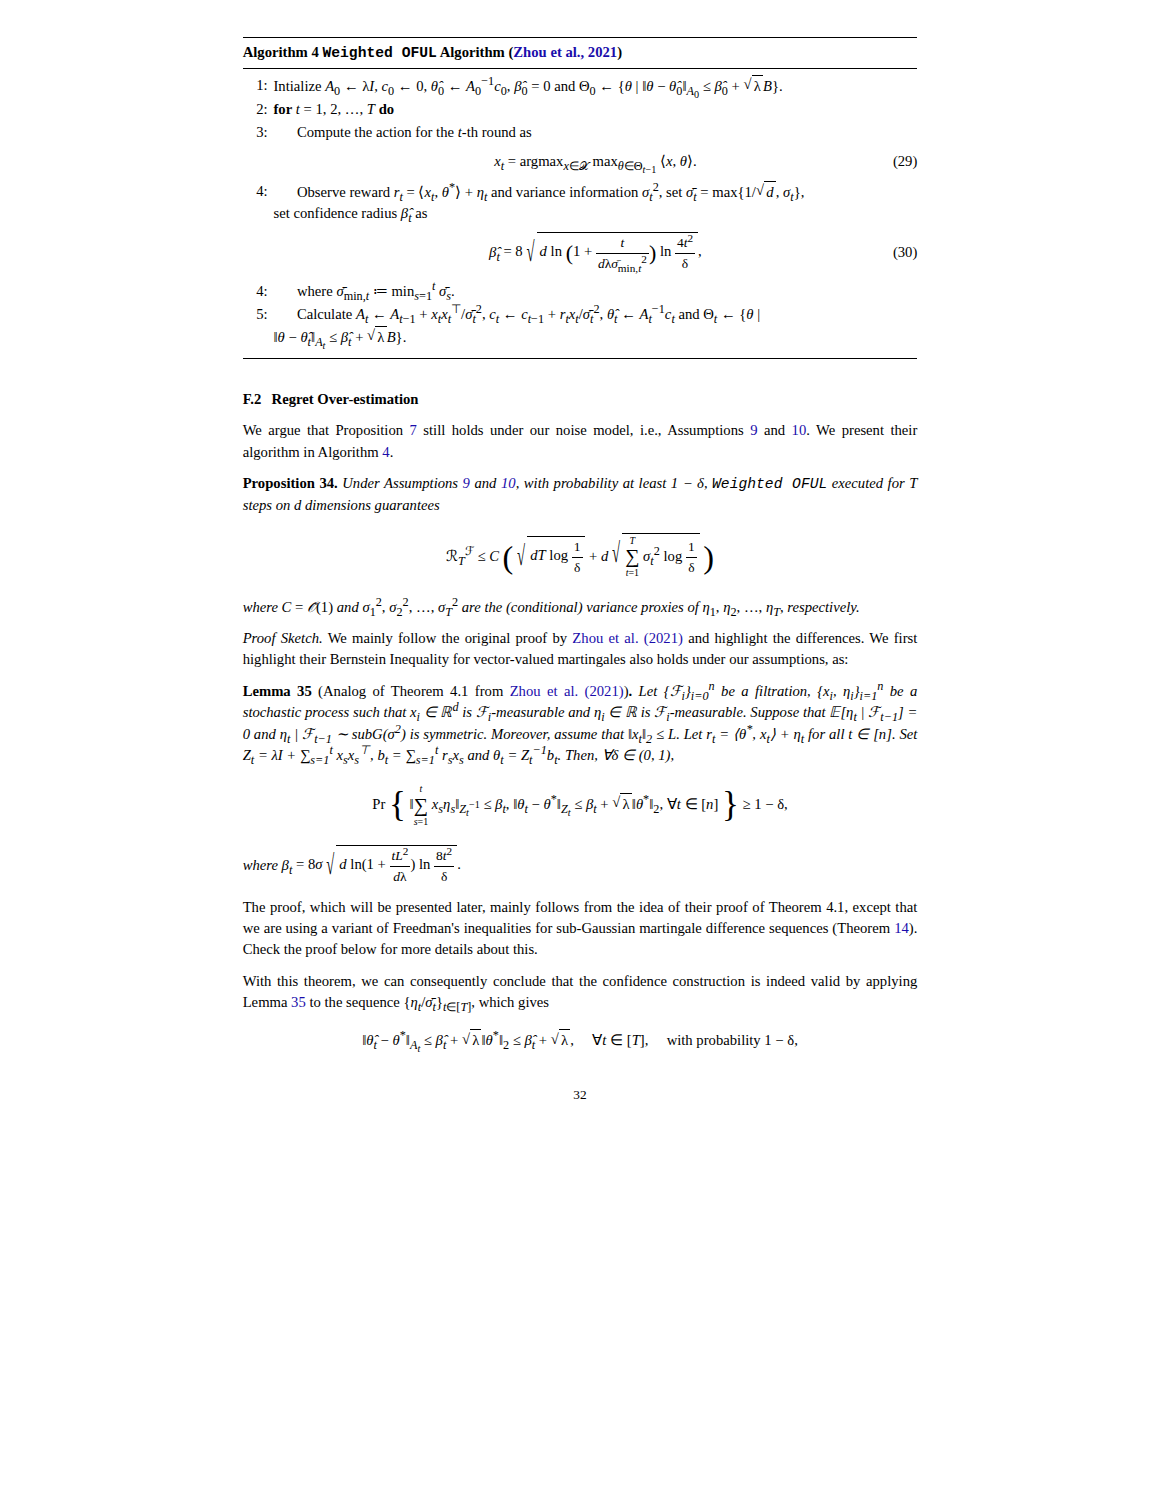Algorithm 4 Weighted OFUL Algorithm (Zhou et al., 2021)
Intialize A0 ← λI, c0 ← 0, θ̂0 ← A0−1c0, β̂0 = 0 and Θ0 ← {θ | ‖θ − θ̂0‖A0 ≤ β̂0 + λB}.
for t = 1, 2, …, T do
Compute the action for the t-th round as xt = argmaxx∈𝒳 maxθ∈Θt−1 ⟨x, θ⟩. (29)
Observe reward rt = ⟨xt, θ*⟩ + ηt and variance information σt2, set σ̄t = max{1/d, σt},
set confidence radius β̂t as β̂t = 8 d ln (1 + tdλσ̄min,t2) ln 4t2 δ, (30)
where σ̄min,t ≔ mins=1t σ̄s.
Calculate At ← At−1 + xtxt⊤/σ̄t2, ct ← ct−1 + rtxt/σ̄t2, θ̂t ← At−1ct and Θt ← {θ |
‖θ − θ̂t‖At ≤ β̂t + λB}.
F.2 Regret Over-estimation
We argue that Proposition 7 still holds under our noise model, i.e., Assumptions 9 and 10. We present their algorithm in Algorithm 4.
Proposition 34. Under Assumptions 9 and 10, with probability at least 1 − δ, Weighted OFUL executed for T steps on d dimensions guarantees
ℛTℱ ≤ C ( dT log 1 δ + d T∑t=1 σt2 log 1 δ )
where C = 𝒪̃(1) and σ12, σ22, …, σT2 are the (conditional) variance proxies of η1, η2, …, ηT, respectively.
Proof Sketch. We mainly follow the original proof by Zhou et al. (2021) and highlight the differences. We first highlight their Bernstein Inequality for vector-valued martingales also holds under our assumptions, as:
Lemma 35 (Analog of Theorem 4.1 from Zhou et al. (2021)). Let {ℱi}i=0n be a filtration, {xi, ηi}i=1n be a stochastic process such that xi ∈ ℝd is ℱi-measurable and ηi ∈ ℝ is ℱi-measurable. Suppose that 𝔼[ηt | ℱt−1] = 0 and ηt | ℱt−1 ∼ subG(σ2) is symmetric. Moreover, assume that ‖xt‖2 ≤ L. Let rt = ⟨θ*, xt⟩ + ηt for all t ∈ [n]. Set Zt = λI + ∑s=1t xsxs⊤, bt = ∑s=1t rsxs and θt = Zt−1bt. Then, ∀δ ∈ (0, 1),
Pr { ‖t∑s=1 xsηs‖Zt−1 ≤ βt, ‖θt − θ*‖Zt ≤ βt + λ‖θ*‖2, ∀t ∈ [n] } ≥ 1 − δ,
where βt = 8σ d ln(1 + tL2 dλ) ln 8t2 δ.
The proof, which will be presented later, mainly follows from the idea of their proof of Theorem 4.1, except that we are using a variant of Freedman's inequalities for sub-Gaussian martingale difference sequences (Theorem 14). Check the proof below for more details about this.
With this theorem, we can consequently conclude that the confidence construction is indeed valid by applying Lemma 35 to the sequence {ηt/σ̄t}t∈[T], which gives
‖θ̂t − θ*‖At ≤ β̂t + λ‖θ*‖2 ≤ β̂t + λ, ∀t ∈ [T], with probability 1 − δ,
32